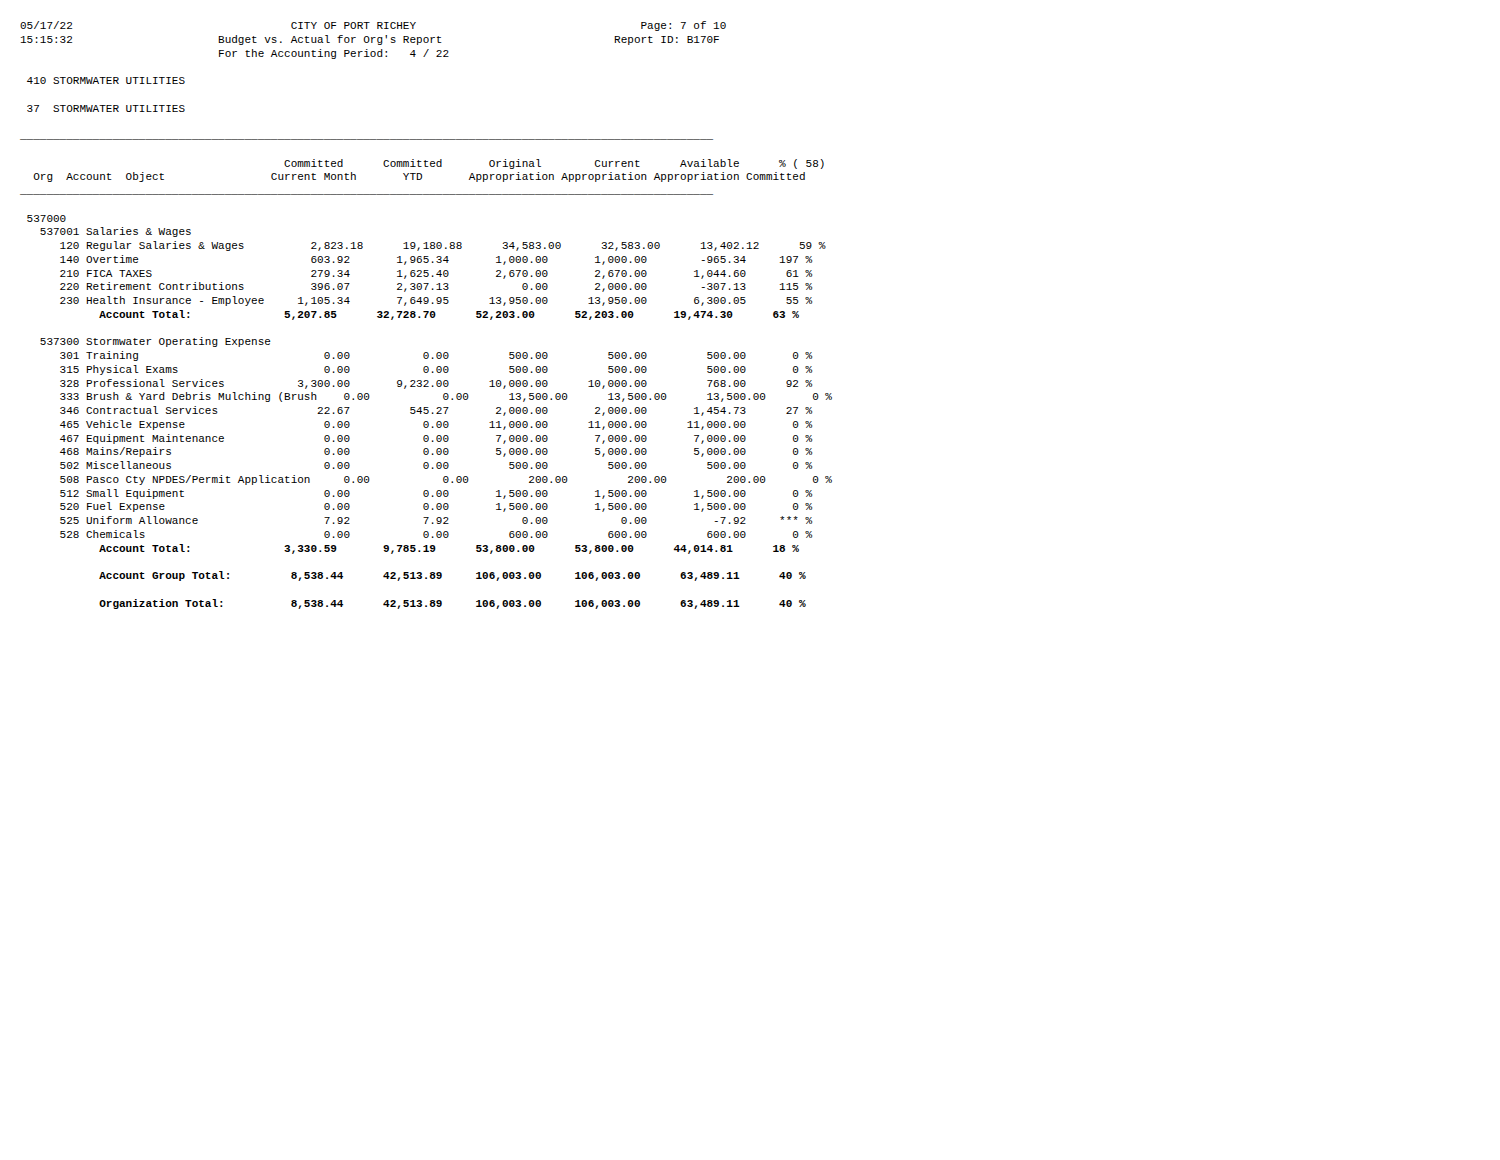05/17/22                                 CITY OF PORT RICHEY                                  Page: 7 of 10
15:15:32                      Budget vs. Actual for Org's Report                          Report ID: B170F
                              For the Accounting Period:   4 / 22

 410 STORMWATER UTILITIES

 37  STORMWATER UTILITIES

_________________________________________________________________________________________________________

                                        Committed      Committed       Original        Current      Available      % ( 58)
  Org  Account  Object                Current Month       YTD       Appropriation Appropriation Appropriation Committed
_________________________________________________________________________________________________________

 537000
   537001 Salaries & Wages
      120 Regular Salaries & Wages          2,823.18      19,180.88      34,583.00      32,583.00      13,402.12      59 %
      140 Overtime                          603.92       1,965.34       1,000.00       1,000.00        -965.34     197 %
      210 FICA TAXES                        279.34       1,625.40       2,670.00       2,670.00       1,044.60      61 %
      220 Retirement Contributions          396.07       2,307.13           0.00       2,000.00        -307.13     115 %
      230 Health Insurance - Employee     1,105.34       7,649.95      13,950.00      13,950.00       6,300.05      55 %
            Account Total:              5,207.85      32,728.70      52,203.00      52,203.00      19,474.30      63 %

   537300 Stormwater Operating Expense
      301 Training                            0.00           0.00         500.00         500.00         500.00       0 %
      315 Physical Exams                      0.00           0.00         500.00         500.00         500.00       0 %
      328 Professional Services           3,300.00       9,232.00      10,000.00      10,000.00         768.00      92 %
      333 Brush & Yard Debris Mulching (Brush    0.00           0.00      13,500.00      13,500.00      13,500.00       0 %
      346 Contractual Services               22.67         545.27       2,000.00       2,000.00       1,454.73      27 %
      465 Vehicle Expense                     0.00           0.00      11,000.00      11,000.00      11,000.00       0 %
      467 Equipment Maintenance               0.00           0.00       7,000.00       7,000.00       7,000.00       0 %
      468 Mains/Repairs                       0.00           0.00       5,000.00       5,000.00       5,000.00       0 %
      502 Miscellaneous                       0.00           0.00         500.00         500.00         500.00       0 %
      508 Pasco Cty NPDES/Permit Application     0.00           0.00         200.00         200.00         200.00       0 %
      512 Small Equipment                     0.00           0.00       1,500.00       1,500.00       1,500.00       0 %
      520 Fuel Expense                        0.00           0.00       1,500.00       1,500.00       1,500.00       0 %
      525 Uniform Allowance                   7.92           7.92           0.00           0.00          -7.92     *** %
      528 Chemicals                           0.00           0.00         600.00         600.00         600.00       0 %
            Account Total:              3,330.59       9,785.19      53,800.00      53,800.00      44,014.81      18 %

            Account Group Total:         8,538.44      42,513.89     106,003.00     106,003.00      63,489.11      40 %

            Organization Total:          8,538.44      42,513.89     106,003.00     106,003.00      63,489.11      40 %